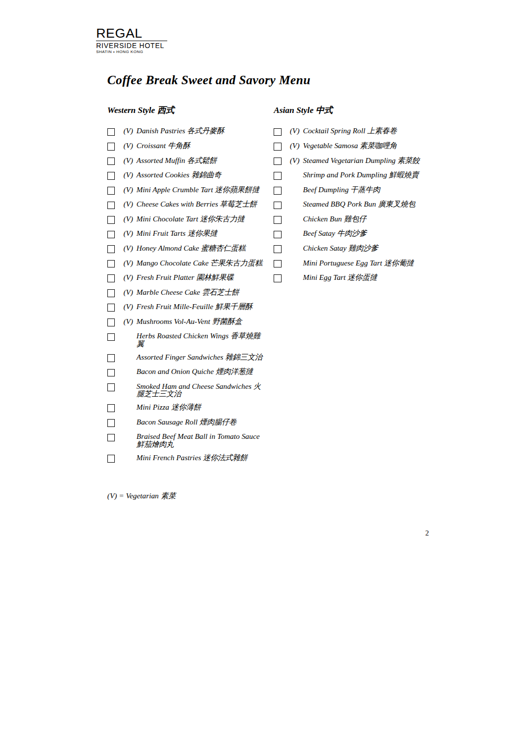REGAL
RIVERSIDE HOTEL
SHATIN • HONG KONG
Coffee Break Sweet and Savory Menu
Western Style 西式
(V) Danish Pastries 各式丹麥酥
(V) Croissant 牛角酥
(V) Assorted Muffin 各式鬆餅
(V) Assorted Cookies 雜錦曲奇
(V) Mini Apple Crumble Tart 迷你蘋果餅撻
(V) Cheese Cakes with Berries 草莓芝士餅
(V) Mini Chocolate Tart 迷你朱古力撻
(V) Mini Fruit Tarts 迷你果撻
(V) Honey Almond Cake 蜜糖杏仁蛋糕
(V) Mango Chocolate Cake 芒果朱古力蛋糕
(V) Fresh Fruit Platter 園林鮮果碟
(V) Marble Cheese Cake 雲石芝士餅
(V) Fresh Fruit Mille-Feuille 鮮果千層酥
(V) Mushrooms Vol-Au-Vent 野菌酥盒
Herbs Roasted Chicken Wings 香草燒雞翼
Assorted Finger Sandwiches 雜錦三文治
Bacon and Onion Quiche 煙肉洋葱撻
Smoked Ham and Cheese Sandwiches 火腿芝士三文治
Mini Pizza 迷你薄餅
Bacon Sausage Roll 煙肉腸仔卷
Braised Beef Meat Ball in Tomato Sauce 鮮茄燴肉丸
Mini French Pastries 迷你法式雜餅
Asian Style 中式
(V) Cocktail Spring Roll 上素春卷
(V) Vegetable Samosa 素菜咖哩角
(V) Steamed Vegetarian Dumpling 素菜餃
Shrimp and Pork Dumpling 鮮蝦燒賣
Beef Dumpling 干蒸牛肉
Steamed BBQ Pork Bun 廣東叉燒包
Chicken Bun 雞包仔
Beef Satay 牛肉沙爹
Chicken Satay 雞肉沙爹
Mini Portuguese Egg Tart 迷你葡撻
Mini Egg Tart 迷你蛋撻
(V) = Vegetarian 素菜
2